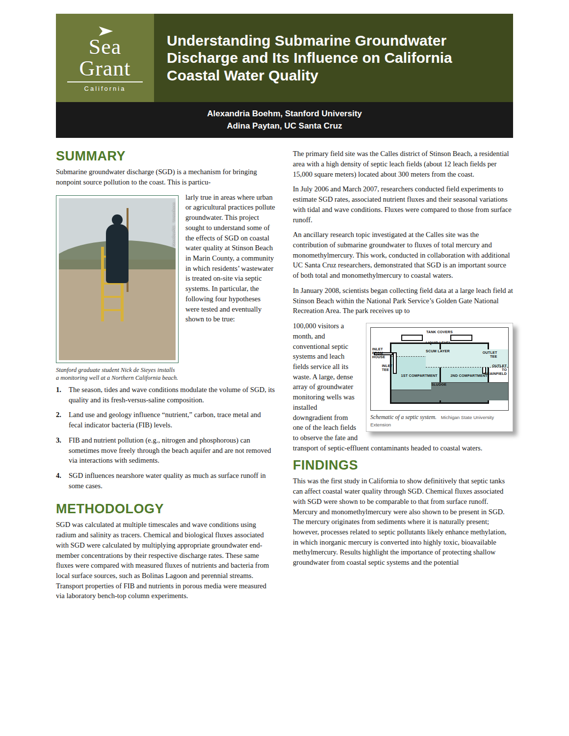➤ Sea Grant
California
Understanding Submarine Groundwater
Discharge and Its Influence on California
Coastal Water Quality
Alexandria Boehm, Stanford University
Adina Paytan, UC Santa Cruz
SUMMARY
Submarine groundwater discharge (SGD) is a mechanism for bringing nonpoint source pollution to the coast. This is particu-
Stanford/K. Yamahara
Stanford graduate student Nick de Sieyes installs a monitoring well at a Northern California beach.
larly true in areas where urban or agricultural practices pollute groundwater. This project sought to understand some of the effects of SGD on coastal water quality at Stinson Beach in Marin County, a community in which residents’ wastewater is treated on-site via septic systems. In particular, the following four hypotheses were tested and eventually shown to be true:
The season, tides and wave conditions modulate the volume of SGD, its quality and its fresh-versus-saline composition.
Land use and geology influence “nutrient,” carbon, trace metal and fecal indicator bacteria (FIB) levels.
FIB and nutrient pollution (e.g., nitrogen and phosphorous) can sometimes move freely through the beach aquifer and are not removed via interactions with sediments.
SGD influences nearshore water quality as much as surface runoff in some cases.
METHODOLOGY
SGD was calculated at multiple timescales and wave conditions using radium and salinity as tracers. Chemical and biological fluxes associated with SGD were calculated by multiplying appropriate groundwater end-member concentrations by their respective discharge rates. These same fluxes were compared with measured fluxes of nutrients and bacteria from local surface sources, such as Bolinas Lagoon and perennial streams. Transport properties of FIB and nutrients in porous media were measured via laboratory bench-top column experiments.
The primary field site was the Calles district of Stinson Beach, a residential area with a high density of septic leach fields (about 12 leach fields per 15,000 square meters) located about 300 meters from the coast.
In July 2006 and March 2007, researchers conducted field experiments to estimate SGD rates, associated nutrient fluxes and their seasonal variations with tidal and wave conditions. Fluxes were compared to those from surface runoff.
An ancillary research topic investigated at the Calles site was the contribution of submarine groundwater to fluxes of total mercury and monomethylmercury. This work, conducted in collaboration with additional UC Santa Cruz researchers, demonstrated that SGD is an important source of both total and monomethylmercury to coastal waters.
In January 2008, scientists began collecting field data at a large leach field at Stinson Beach within the National Park Service’s Golden Gate National Recreation Area. The park receives up to
Tank Covers
Liquid Level
Scum Layer
Sludge
1st Compartment
2nd Compartment
Inlet
From
House
Inlet
Tee
Outlet
Tee
Outlet
To
Drainfield
Schematic of a septic system. Michigan State University Extension
100,000 visitors a month, and conventional septic systems and leach fields service all its waste. A large, dense array of groundwater monitoring wells was installed downgradient from one of the leach fields to observe the fate and transport of septic-effluent contaminants headed to coastal waters.
FINDINGS
This was the first study in California to show definitively that septic tanks can affect coastal water quality through SGD. Chemical fluxes associated with SGD were shown to be comparable to that from surface runoff. Mercury and monomethylmercury were also shown to be present in SGD. The mercury originates from sediments where it is naturally present; however, processes related to septic pollutants likely enhance methylation, in which inorganic mercury is converted into highly toxic, bioavailable methylmercury. Results highlight the importance of protecting shallow groundwater from coastal septic systems and the potential